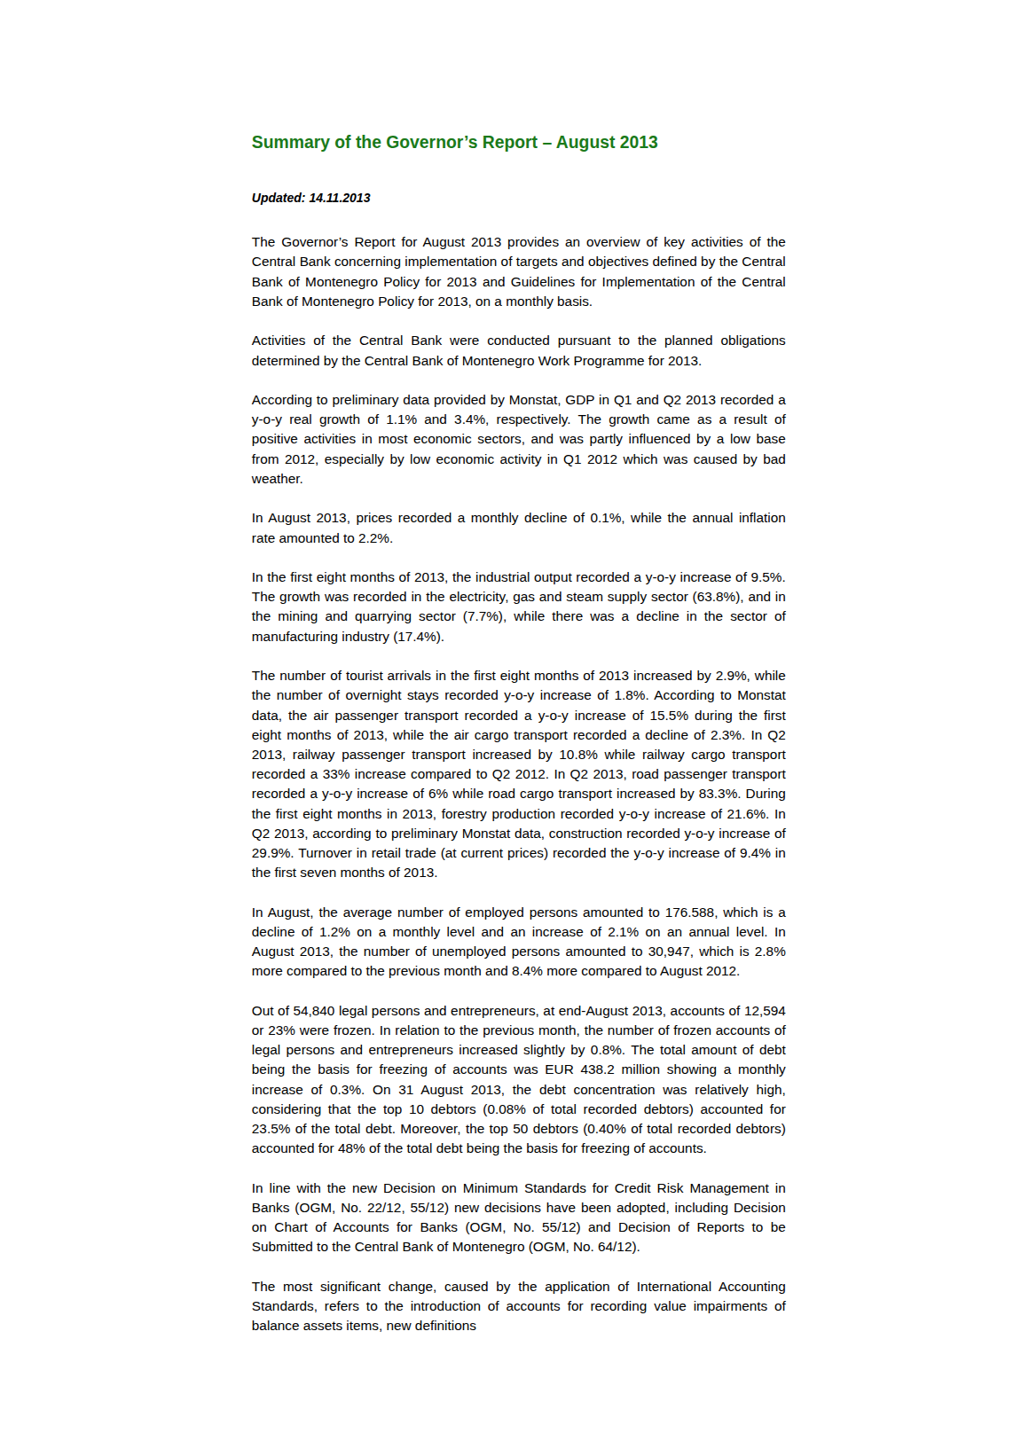Summary of the Governor’s Report – August 2013
Updated: 14.11.2013
The Governor’s Report for August 2013 provides an overview of key activities of the Central Bank concerning implementation of targets and objectives defined by the Central Bank of Montenegro Policy for 2013 and Guidelines for Implementation of the Central Bank of Montenegro Policy for 2013, on a monthly basis.
Activities of the Central Bank were conducted pursuant to the planned obligations determined by the Central Bank of Montenegro Work Programme for 2013.
According to preliminary data provided by Monstat, GDP in Q1 and Q2 2013 recorded a y-o-y real growth of 1.1% and 3.4%, respectively. The growth came as a result of positive activities in most economic sectors, and was partly influenced by a low base from 2012, especially by low economic activity in Q1 2012 which was caused by bad weather.
In August 2013, prices recorded a monthly decline of 0.1%, while the annual inflation rate amounted to 2.2%.
In the first eight months of 2013, the industrial output recorded a y-o-y increase of 9.5%. The growth was recorded in the electricity, gas and steam supply sector (63.8%), and in the mining and quarrying sector (7.7%), while there was a decline in the sector of manufacturing industry (17.4%).
The number of tourist arrivals in the first eight months of 2013 increased by 2.9%, while the number of overnight stays recorded y-o-y increase of 1.8%. According to Monstat data, the air passenger transport recorded a y-o-y increase of 15.5% during the first eight months of 2013, while the air cargo transport recorded a decline of 2.3%. In Q2 2013, railway passenger transport increased by 10.8% while railway cargo transport recorded a 33% increase compared to Q2 2012. In Q2 2013, road passenger transport recorded a y-o-y increase of 6% while road cargo transport increased by 83.3%. During the first eight months in 2013, forestry production recorded y-o-y increase of 21.6%. In Q2 2013, according to preliminary Monstat data, construction recorded y-o-y increase of 29.9%. Turnover in retail trade (at current prices) recorded the y-o-y increase of 9.4% in the first seven months of 2013.
In August, the average number of employed persons amounted to 176.588, which is a decline of 1.2% on a monthly level and an increase of 2.1% on an annual level. In August 2013, the number of unemployed persons amounted to 30,947, which is 2.8% more compared to the previous month and 8.4% more compared to August 2012.
Out of 54,840 legal persons and entrepreneurs, at end-August 2013, accounts of 12,594 or 23% were frozen. In relation to the previous month, the number of frozen accounts of legal persons and entrepreneurs increased slightly by 0.8%. The total amount of debt being the basis for freezing of accounts was EUR 438.2 million showing a monthly increase of 0.3%. On 31 August 2013, the debt concentration was relatively high, considering that the top 10 debtors (0.08% of total recorded debtors) accounted for 23.5% of the total debt. Moreover, the top 50 debtors (0.40% of total recorded debtors) accounted for 48% of the total debt being the basis for freezing of accounts.
In line with the new Decision on Minimum Standards for Credit Risk Management in Banks (OGM, No. 22/12, 55/12) new decisions have been adopted, including Decision on Chart of Accounts for Banks (OGM, No. 55/12) and Decision of Reports to be Submitted to the Central Bank of Montenegro (OGM, No. 64/12).
The most significant change, caused by the application of International Accounting Standards, refers to the introduction of accounts for recording value impairments of balance assets items, new definitions